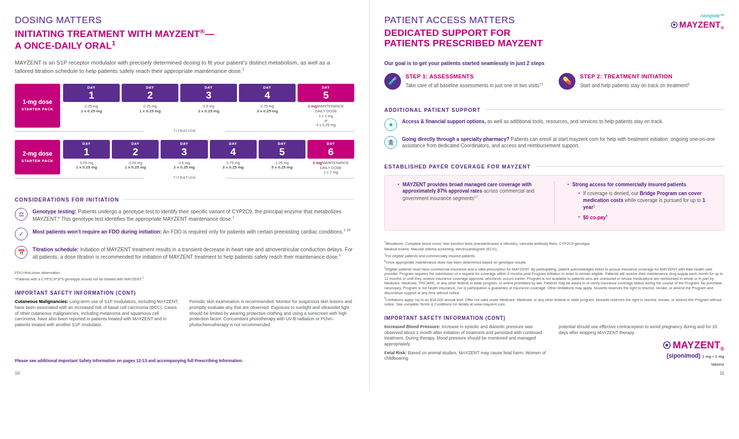Dosing matters
Initiating treatment with MAYZENT®—
a once-daily oral1
MAYZENT is an S1P receptor modulator with precisely determined dosing to fit your patient’s distinct metabolism, as well as a tailored titration schedule to help patients safely reach their appropriate maintenance dose.1
1-mg dose STARTER PACK
DAY
1
0.25 mg1 x 0.25 mg
DAY
2
0.25 mg1 x 0.25 mg
DAY
3
0.5 mg2 x 0.25 mg
DAY
4
0.75 mg3 x 0.25 mg
DAY
5
1 mg MAINTENANCE
DAILY DOSE
1 x 1 mg
or
4 x 0.25 mg
TITRATION
2-mg dose STARTER PACK
DAY
1
0.25 mg1 x 0.25 mg
DAY
2
0.25 mg1 x 0.25 mg
DAY
3
0.5 mg2 x 0.25 mg
DAY
4
0.75 mg3 x 0.25 mg
DAY
5
1.25 mg5 x 0.25 mg
DAY
6
2 mg MAINTENANCE
DAILY DOSE
1 x 2 mg
TITRATION
Considerations for initiation
⚖
Genotype testing: Patients undergo a genotype test to identify their specific variant of CYP2C9, the principal enzyme that metabolizes MAYZENT.* This genotype test identifies the appropriate MAYZENT maintenance dose.1
✓
Most patients won’t require an FDO during initiation: An FDO is required only for patients with certain preexisting cardiac conditions.1,16
📅
Titration schedule: Initiation of MAYZENT treatment results in a transient decrease in heart rate and atrioventricular conduction delays. For all patients, a dose titration is recommended for initiation of MAYZENT treatment to help patients safely reach their maintenance dose.1
FDO=first-dose observation.
*Patients with a CYP2C9*3/*3 genotype should not be treated with MAYZENT.1
Important Safety Information (cont)
Cutaneous Malignancies: Long-term use of S1P modulators, including MAYZENT, have been associated with an increased risk of basal cell carcinoma (BCC). Cases of other cutaneous malignancies, including melanoma and squamous cell carcinoma, have also been reported in patients treated with MAYZENT and in patients treated with another S1P modulator.
Periodic skin examination is recommended. Monitor for suspicious skin lesions and promptly evaluate any that are observed. Exposure to sunlight and ultraviolet light should be limited by wearing protective clothing and using a sunscreen with high protection factor. Concomitant phototherapy with UV-B radiation or PUVA-photochemotherapy is not recommended.
Please see additional Important Safety Information on pages 12-13 and accompanying full Prescribing Information.
10
Alongside™
⦿MAYZENT®
Patient access matters
Dedicated support for
patients prescribed MAYZENT
Our goal is to get your patients started seamlessly in just 2 steps
🧪
Step 1: Assessments
Take care of all baseline assessments in just one or two visits†‡
💊
Step 2: Treatment initiation
Start and help patients stay on track on treatment§
Additional patient support
★
Access & financial support options, as well as additional tools, resources, and services to help patients stay on track.
🏦
Going directly through a specialty pharmacy? Patients can enroll at start.mayzent.com for help with treatment initiation, ongoing one-on-one assistance from dedicated Coordinators, and access and reimbursement support.
Established payer coverage for MAYZENT
MAYZENT provides broad managed care coverage with approximately 87% approval rates across commercial and government insurance segments17
Strong access for commercially insured patients
If coverage is denied, our Bridge Program can cover medication costs while coverage is pursued for up to 1 year||
$0 co-pay¶
†Bloodwork: Complete blood count, liver function tests (transaminases & bilirubin), varicella antibody titers, CYP2C9 genotype.
Medical exams: Macular edema screening, electrocardiogram (ECG).
‡For eligible patients and commercially insured patients.
§Once appropriate maintenance dose has been determined based on genotype results.
||Eligible patients must have commercial insurance and a valid prescription for MAYZENT. By participating, patient acknowledges intent to pursue insurance coverage for MAYZENT with their health care provider. Program requires the submission of a request for coverage within 9 months post-Program initiation in order to remain eligible. Patients will receive their maintenance drug supply each month for up to 12 months or until they receive insurance coverage approval, whichever occurs earlier. Program is not available to patients who are uninsured or whose medications are reimbursed in whole or in part by Medicare, Medicaid, TRICARE, or any other federal or state program, or where prohibited by law. Patients may be asked to re-verify insurance coverage status during the course of the Program. No purchase necessary. Program is not health insurance, nor is participation a guarantee of insurance coverage. Other limitations may apply. Novartis reserves the right to rescind, revoke, or amend the Program and discontinue support at any time without notice.
¶Limitations apply. Up to an $18,000 annual limit. Offer not valid under Medicare, Medicaid, or any other federal or state program. Novartis reserves the right to rescind, revoke, or amend this Program without notice. See complete Terms & Conditions for details at www.mayzent.com.
Important Safety Information (cont)
Increased Blood Pressure: Increase in systolic and diastolic pressure was observed about 1 month after initiation of treatment and persisted with continued treatment. During therapy, blood pressure should be monitored and managed appropriately.
Fetal Risk: Based on animal studies, MAYZENT may cause fetal harm. Women of childbearing
potential should use effective contraception to avoid pregnancy during and for 10 days after stopping MAYZENT therapy.
⦿MAYZENT®
(siponimod) 1 mg • 2 mg
tablets
11